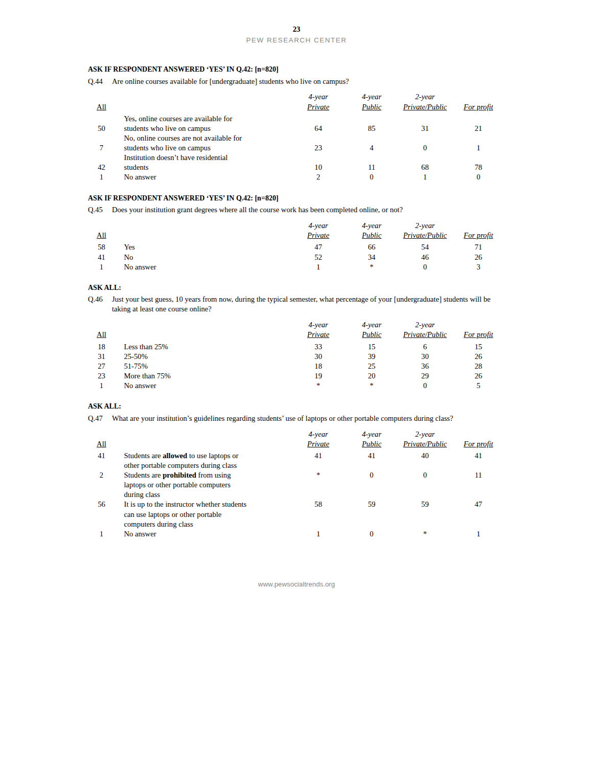23
PEW RESEARCH CENTER
ASK IF RESPONDENT ANSWERED ‘YES’ IN Q.42: [n=820]
Q.44
Are online courses available for [undergraduate] students who live on campus?
| | | 4-year | 4-year | 2-year | |
| All | | Private | Public | Private/Public | For profit |
| | Yes, online courses are available for | | | | |
| 50 | students who live on campus | 64 | 85 | 31 | 21 |
| | No, online courses are not available for | | | | |
| 7 | students who live on campus | 23 | 4 | 0 | 1 |
| | Institution doesn’t have residential | | | | |
| 42 | students | 10 | 11 | 68 | 78 |
| 1 | No answer | 2 | 0 | 1 | 0 |
ASK IF RESPONDENT ANSWERED ‘YES’ IN Q.42: [n=820]
Q.45
Does your institution grant degrees where all the course work has been completed online, or not?
| | | 4-year | 4-year | 2-year | |
| All | | Private | Public | Private/Public | For profit |
| 58 | Yes | 47 | 66 | 54 | 71 |
| 41 | No | 52 | 34 | 46 | 26 |
| 1 | No answer | 1 | * | 0 | 3 |
ASK ALL:
Q.46
Just your best guess, 10 years from now, during the typical semester, what percentage of your [undergraduate] students will be taking at least one course online?
| | | 4-year | 4-year | 2-year | |
| All | | Private | Public | Private/Public | For profit |
| 18 | Less than 25% | 33 | 15 | 6 | 15 |
| 31 | 25-50% | 30 | 39 | 30 | 26 |
| 27 | 51-75% | 18 | 25 | 36 | 28 |
| 23 | More than 75% | 19 | 20 | 29 | 26 |
| 1 | No answer | * | * | 0 | 5 |
ASK ALL:
Q.47
What are your institution’s guidelines regarding students’ use of laptops or other portable computers during class?
| | | 4-year | 4-year | 2-year | |
| All | | Private | Public | Private/Public | For profit |
| 41 | Students are allowed to use laptops or | 41 | 41 | 40 | 41 |
| | other portable computers during class | | | | |
| 2 | Students are prohibited from using | * | 0 | 0 | 11 |
| | laptops or other portable computers | | | | |
| | during class | | | | |
| 56 | It is up to the instructor whether students | 58 | 59 | 59 | 47 |
| | can use laptops or other portable | | | | |
| | computers during class | | | | |
| 1 | No answer | 1 | 0 | * | 1 |
www.pewsocialtrends.org